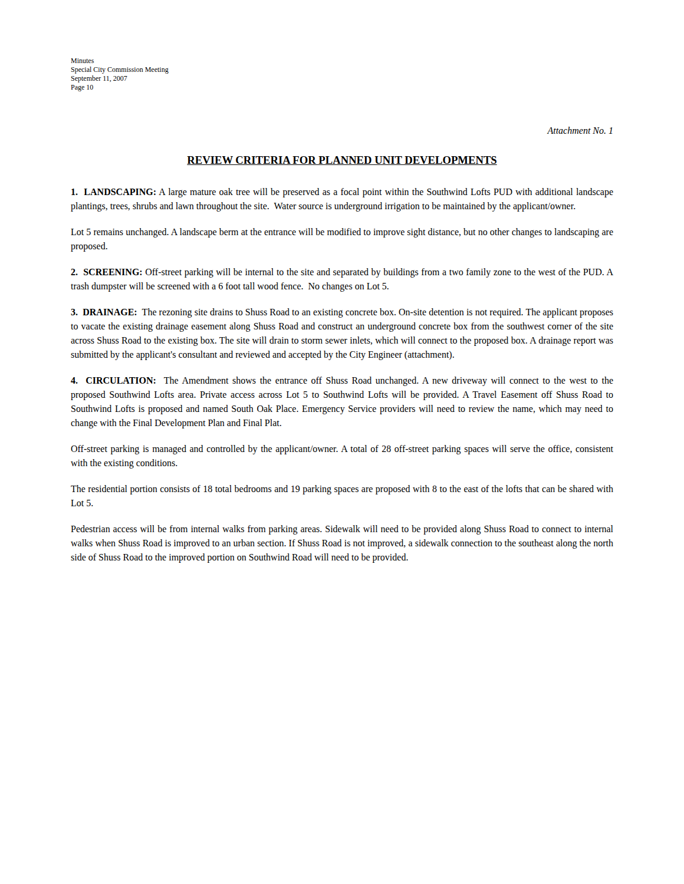Minutes
Special City Commission Meeting
September 11, 2007
Page 10
Attachment No. 1
REVIEW CRITERIA FOR PLANNED UNIT DEVELOPMENTS
1. LANDSCAPING: A large mature oak tree will be preserved as a focal point within the Southwind Lofts PUD with additional landscape plantings, trees, shrubs and lawn throughout the site. Water source is underground irrigation to be maintained by the applicant/owner.
Lot 5 remains unchanged. A landscape berm at the entrance will be modified to improve sight distance, but no other changes to landscaping are proposed.
2. SCREENING: Off-street parking will be internal to the site and separated by buildings from a two family zone to the west of the PUD. A trash dumpster will be screened with a 6 foot tall wood fence. No changes on Lot 5.
3. DRAINAGE: The rezoning site drains to Shuss Road to an existing concrete box. On-site detention is not required. The applicant proposes to vacate the existing drainage easement along Shuss Road and construct an underground concrete box from the southwest corner of the site across Shuss Road to the existing box. The site will drain to storm sewer inlets, which will connect to the proposed box. A drainage report was submitted by the applicant's consultant and reviewed and accepted by the City Engineer (attachment).
4. CIRCULATION: The Amendment shows the entrance off Shuss Road unchanged. A new driveway will connect to the west to the proposed Southwind Lofts area. Private access across Lot 5 to Southwind Lofts will be provided. A Travel Easement off Shuss Road to Southwind Lofts is proposed and named South Oak Place. Emergency Service providers will need to review the name, which may need to change with the Final Development Plan and Final Plat.
Off-street parking is managed and controlled by the applicant/owner. A total of 28 off-street parking spaces will serve the office, consistent with the existing conditions.
The residential portion consists of 18 total bedrooms and 19 parking spaces are proposed with 8 to the east of the lofts that can be shared with Lot 5.
Pedestrian access will be from internal walks from parking areas. Sidewalk will need to be provided along Shuss Road to connect to internal walks when Shuss Road is improved to an urban section. If Shuss Road is not improved, a sidewalk connection to the southeast along the north side of Shuss Road to the improved portion on Southwind Road will need to be provided.